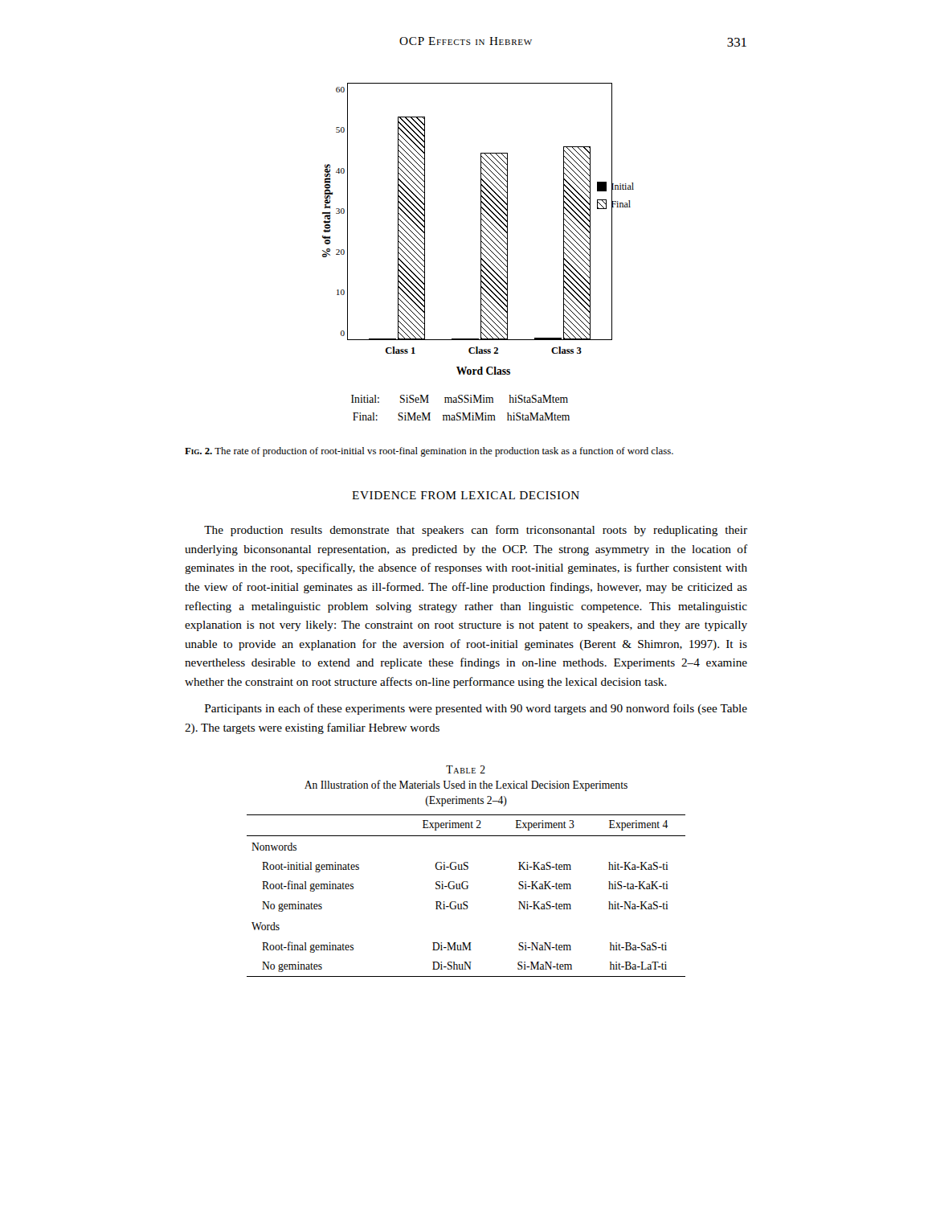OCP Effects in Hebrew 331
% of total responses
60 50 40 30 20 10 0
Class 1 Class 2 Class 3
Word Class
Initial
Final
| Initial: | SiSeM | maSSiMim | hiStaSaMtem |
| Final: | SiMeM | maSMiMim | hiStaMaMtem |
Fig. 2. The rate of production of root-initial vs root-final gemination in the production task as a function of word class.
EVIDENCE FROM LEXICAL DECISION
The production results demonstrate that speakers can form triconsonantal roots by reduplicating their underlying biconsonantal representation, as predicted by the OCP. The strong asymmetry in the location of geminates in the root, specifically, the absence of responses with root-initial geminates, is further consistent with the view of root-initial geminates as ill-formed. The off-line production findings, however, may be criticized as reflecting a metalinguistic problem solving strategy rather than linguistic competence. This metalinguistic explanation is not very likely: The constraint on root structure is not patent to speakers, and they are typically unable to provide an explanation for the aversion of root-initial geminates (Berent & Shimron, 1997). It is nevertheless desirable to extend and replicate these findings in on-line methods. Experiments 2–4 examine whether the constraint on root structure affects on-line performance using the lexical decision task.
Participants in each of these experiments were presented with 90 word targets and 90 nonword foils (see Table 2). The targets were existing familiar Hebrew words
Table 2
An Illustration of the Materials Used in the Lexical Decision Experiments
(Experiments 2–4)
| | Experiment 2 | Experiment 3 | Experiment 4 |
| --- | --- | --- | --- |
| Nonwords | | | |
| Root-initial geminates | Gi-GuS | Ki-KaS-tem | hit-Ka-KaS-ti |
| Root-final geminates | Si-GuG | Si-KaK-tem | hiS-ta-KaK-ti |
| No geminates | Ri-GuS | Ni-KaS-tem | hit-Na-KaS-ti |
| Words | | | |
| Root-final geminates | Di-MuM | Si-NaN-tem | hit-Ba-SaS-ti |
| No geminates | Di-ShuN | Si-MaN-tem | hit-Ba-LaT-ti |